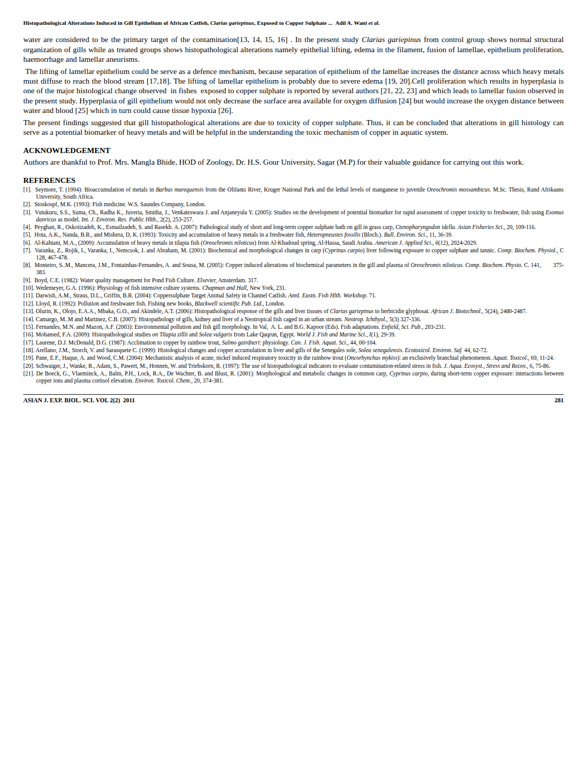Histopathological Alterations Induced in Gill Epithelium of African Catfish, Clarias gariepinus, Exposed to Copper Sulphate ... Adil A. Wani et al.
water are considered to be the primary target of the contamination[13, 14, 15, 16] . In the present study Clarias gariepinus from control group shows normal structural organization of gills while as treated groups shows histopathological alterations namely epithelial lifting, edema in the filament, fusion of lamellae, epithelium proliferation, haemorrhage and lamellar aneurisms.
The lifting of lamellar epithelium could be serve as a defence mechanism, because separation of epithelium of the lamellae increases the distance across which heavy metals must diffuse to reach the blood stream [17,18]. The lifting of lamellar epithelium is probably due to severe edema [19, 20].Cell proliferation which results in hyperplasia is one of the major histological change observed in fishes exposed to copper sulphate is reported by several authors [21, 22, 23] and which leads to lamellar fusion observed in the present study. Hyperplasia of gill epithelium would not only decrease the surface area available for oxygen diffusion [24] but would increase the oxygen distance between water and blood [25] which in turn could cause tissue hypoxia [26].
The present findings suggested that gill histopathological alterations are due to toxicity of copper sulphate. Thus, it can be concluded that alterations in gill histology can serve as a potential biomarker of heavy metals and will be helpful in the understanding the toxic mechanism of copper in aquatic system.
ACKNOWLEDGEMENT
Authors are thankful to Prof. Mrs. Mangla Bhide, HOD of Zoology, Dr. H.S. Gour University, Sagar (M.P) for their valuable guidance for carrying out this work.
REFERENCES
[1]. Seymore, T. (1994): Bioaccumulation of metals in Barbus marequensis from the Olifants River, Kruger National Park and the lethal levels of manganese to juvenile Oreochromis mossambicus. M.Sc. Thesis, Rand Afrikaans University, South Africa.
[2]. Stoskospf, M.K. (1993): Fish medicine. W.S. Saundes Company, London.
[3]. Vutukuru, S.S., Suma, Ch., Radha K., Juveria, Smitha, J., Venkateswara J. and Anjaneyula Y. (2005): Studies on the development of potential biomarker for rapid assessment of copper toxicity to freshwater, fish using Esomus danricus as model. Int. J. Environ. Res. Public Hlth., 2(2), 253-257.
[4]. Peyghan, R., Oskoiizadeh, K., Esmailzadeh, S. and Rasekh. A. (2007): Pathological study of short and long-term copper sulphate bath on gill in grass carp, Ctenopharyngodon idella. Asian Fisheries Sci., 20, 109-116.
[5]. Hota, A.K., Nanda, B.R., and Mishera, D, K. (1993): Toxicity and accumulation of heavy metals in a freshwater fish, Heteropneustes fossilis (Bloch.). Bull. Environ. Sci., 11, 36-39.
[6]. Al-Kahtani, M.A., (2009): Accumulation of heavy metals in tilapia fish (Oreochromis niloticus) from Al-Khadoud spring, Al-Hassa, Saudi Arabia. American J. Applied Sci., 6(12), 2024-2029.
[7]. Varanka, Z., Rojik, I., Varanka, I., Nemcsok, J. and Abraham, M. (2001): Biochemical and morphological changes in carp (Cyprinus carpio) liver following exposure to copper sulphate and tannic. Comp. Biochem. Physiol., C 128, 467-478.
[8]. Monteiro, S..M., Mancera, J.M., Fontainhas-Fernandes, A. and Sousa, M. (2005): Copper induced alterations of biochemical parameters in the gill and plasma of Oreochromis niloticus. Comp. Biochem. Physio. C. 141, 375-383.
[9]. Boyd, C.E. (1982): Water quality management for Pond Fish Culture. Elsevier, Amsterdam. 317.
[10]. Wedemeyer, G.A. (1996): Physiology of fish intensive culture systems. Chapman and Hall, New York, 231.
[11]. Darwish, A.M., Straus, D.L., Griffin, B.R. (2004): Coppersulphate Target Animal Safety in Channel Catfish. Annl. Eastn. Fish Hlth. Workshop. 71.
[12]. Lloyd, R. (1992): Pollution and freshwater fish. Fishing new books, Blackwell scientific Pub. Ltd., London.
[13]. Olurin, K., Olojo, E.A.A., Mbaka, G.O., and Akindele, A.T. (2006): Histopathological response of the gills and liver tissues of Clarias gariepinus to herbicidie glyphosat. African J. Biotechnol., 5(24), 2480-2487.
[14]. Camargo, M..M and Martinez, C.B. (2007): Histopathology of gills, kidney and liver of a Neotropical fish caged in an urban stream. Neotrop. Ichthyol., 5(3) 327-336.
[15]. Fernandes, M.N. and Mazon, A.F. (2003): Environmental pollution and fish gill morphology. In Val, A. L. and B.G. Kapoor (Eds). Fish adaptations. Enfield, Sci. Pub., 203-231.
[16]. Mohamed, F.A. (2009): Histopathological studies on Tilapia zillii and Solea vulgaris from Lake Qaqrun, Egypt. World J. Fish and Marine Sci., I(1), 29-39.
[17]. Laurene, D.J. McDonald, D.G. (1987): Acclimation to copper by rainbow trout, Salmo gairdneri: physiology. Can. J. Fish. Aquat. Sci., 44, 00-104.
[18]. Arellano, J.M., Storch, V. and Sarasquete C. (1999): Histological changes and copper accumulation in liver and gills of the Senegales sole, Solea senegalensis. Ecotoxicol. Environ. Saf. 44, 62-72.
[19]. Pane, E.F., Haque, A. and Wood, C.M. (2004): Mechanistic analysis of acute, nickel induced respiratory toxicity in the rainbow trout (Oncorhynchus mykiss): an exclusively branchial phenomenon. Aquat. Toxicol., 69, 11-24.
[20]. Schwaiger, J., Wanke, R., Adam, S., Pawert, M., Honnen, W. and Triebskorn, R. (1997): The use of histopathological indicators to evaluate contamination-related stress in fish. J. Aqua. Ecosyst., Stress and Recov., 6, 75-86.
[21]. De Boeck, G., Vlaeminck, A., Balm, P.H., Lock, R.A., De Wachter, B. and Blust, R. (2001): Morphological and metabolic changes in common carp, Cyprinus carpio, during short-term copper exposure: interactions between copper ions and plasma cortisol elevation. Environ. Toxicol. Chem., 20, 374-381.
ASIAN J. EXP. BIOL. SCI. VOL 2(2) 2011 281